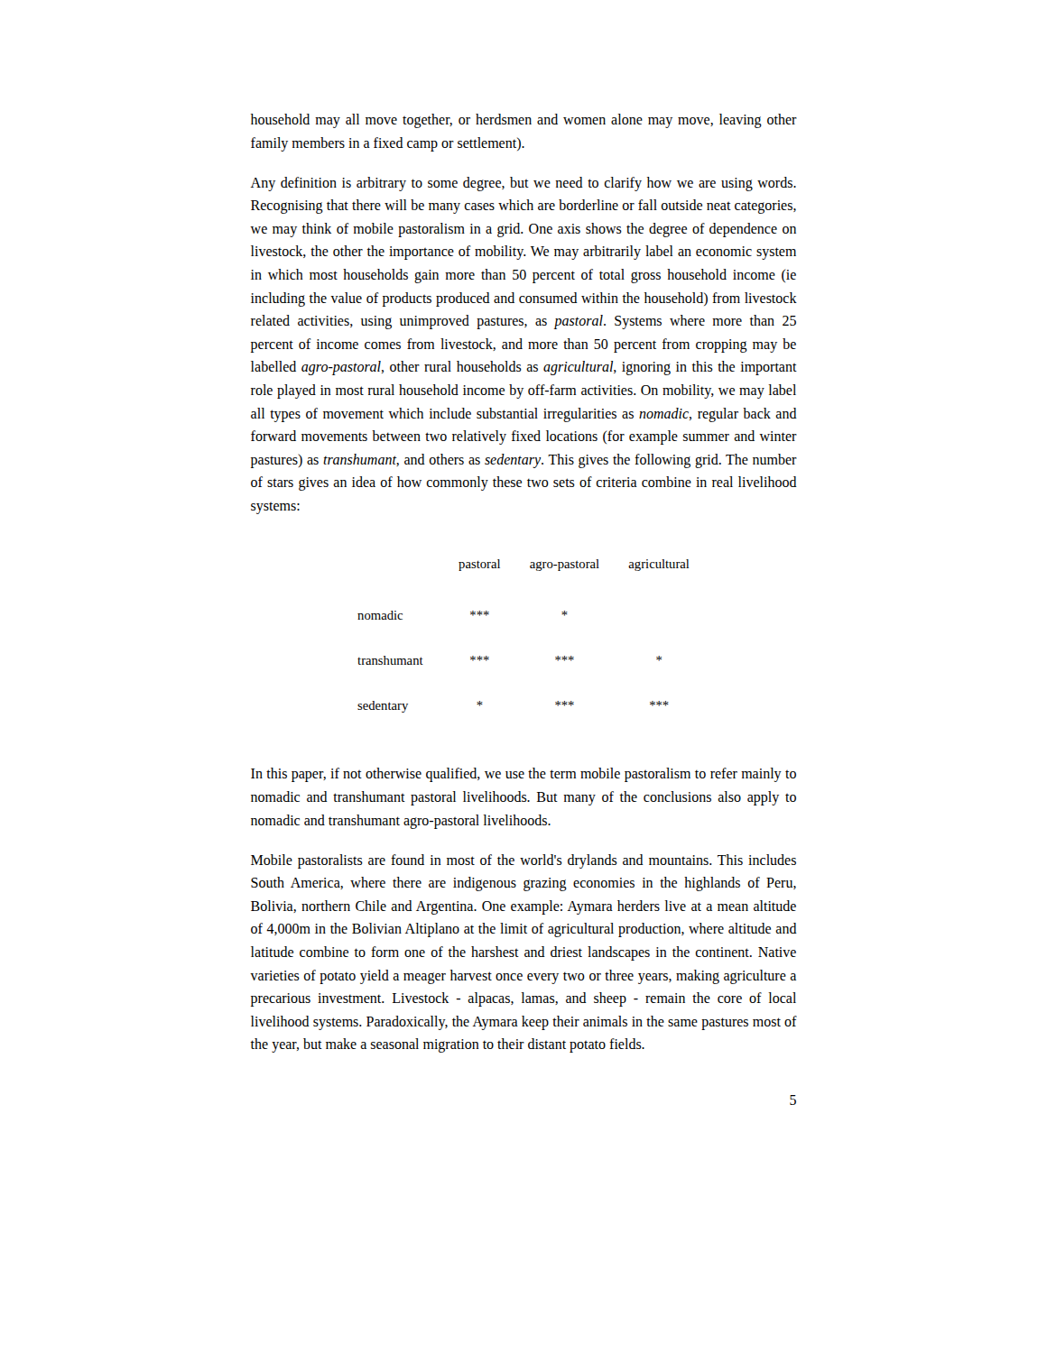household may all move together, or herdsmen and women alone may move, leaving other family members in a fixed camp or settlement).
Any definition is arbitrary to some degree, but we need to clarify how we are using words. Recognising that there will be many cases which are borderline or fall outside neat categories, we may think of mobile pastoralism in a grid. One axis shows the degree of dependence on livestock, the other the importance of mobility. We may arbitrarily label an economic system in which most households gain more than 50 percent of total gross household income (ie including the value of products produced and consumed within the household) from livestock related activities, using unimproved pastures, as pastoral. Systems where more than 25 percent of income comes from livestock, and more than 50 percent from cropping may be labelled agro-pastoral, other rural households as agricultural, ignoring in this the important role played in most rural household income by off-farm activities. On mobility, we may label all types of movement which include substantial irregularities as nomadic, regular back and forward movements between two relatively fixed locations (for example summer and winter pastures) as transhumant, and others as sedentary. This gives the following grid. The number of stars gives an idea of how commonly these two sets of criteria combine in real livelihood systems:
| | pastoral | agro-pastoral | agricultural |
| --- | --- | --- | --- |
| nomadic | *** | * | |
| transhumant | *** | *** | * |
| sedentary | * | *** | *** |
In this paper, if not otherwise qualified, we use the term mobile pastoralism to refer mainly to nomadic and transhumant pastoral livelihoods. But many of the conclusions also apply to nomadic and transhumant agro-pastoral livelihoods.
Mobile pastoralists are found in most of the world's drylands and mountains. This includes South America, where there are indigenous grazing economies in the highlands of Peru, Bolivia, northern Chile and Argentina. One example: Aymara herders live at a mean altitude of 4,000m in the Bolivian Altiplano at the limit of agricultural production, where altitude and latitude combine to form one of the harshest and driest landscapes in the continent. Native varieties of potato yield a meager harvest once every two or three years, making agriculture a precarious investment. Livestock - alpacas, lamas, and sheep - remain the core of local livelihood systems. Paradoxically, the Aymara keep their animals in the same pastures most of the year, but make a seasonal migration to their distant potato fields.
5